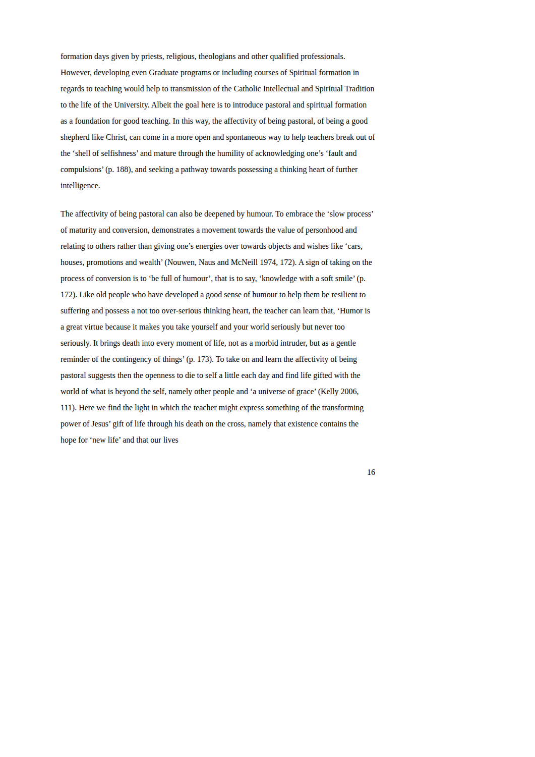formation days given by priests, religious, theologians and other qualified professionals. However, developing even Graduate programs or including courses of Spiritual formation in regards to teaching would help to transmission of the Catholic Intellectual and Spiritual Tradition to the life of the University. Albeit the goal here is to introduce pastoral and spiritual formation as a foundation for good teaching. In this way, the affectivity of being pastoral, of being a good shepherd like Christ, can come in a more open and spontaneous way to help teachers break out of the ‘shell of selfishness’ and mature through the humility of acknowledging one’s ‘fault and compulsions’ (p. 188), and seeking a pathway towards possessing a thinking heart of further intelligence.
The affectivity of being pastoral can also be deepened by humour. To embrace the ‘slow process’ of maturity and conversion, demonstrates a movement towards the value of personhood and relating to others rather than giving one’s energies over towards objects and wishes like ‘cars, houses, promotions and wealth’ (Nouwen, Naus and McNeill 1974, 172). A sign of taking on the process of conversion is to ‘be full of humour’, that is to say, ‘knowledge with a soft smile’ (p. 172). Like old people who have developed a good sense of humour to help them be resilient to suffering and possess a not too over-serious thinking heart, the teacher can learn that, ‘Humor is a great virtue because it makes you take yourself and your world seriously but never too seriously. It brings death into every moment of life, not as a morbid intruder, but as a gentle reminder of the contingency of things’ (p. 173). To take on and learn the affectivity of being pastoral suggests then the openness to die to self a little each day and find life gifted with the world of what is beyond the self, namely other people and ‘a universe of grace’ (Kelly 2006, 111). Here we find the light in which the teacher might express something of the transforming power of Jesus’ gift of life through his death on the cross, namely that existence contains the hope for ‘new life’ and that our lives
16